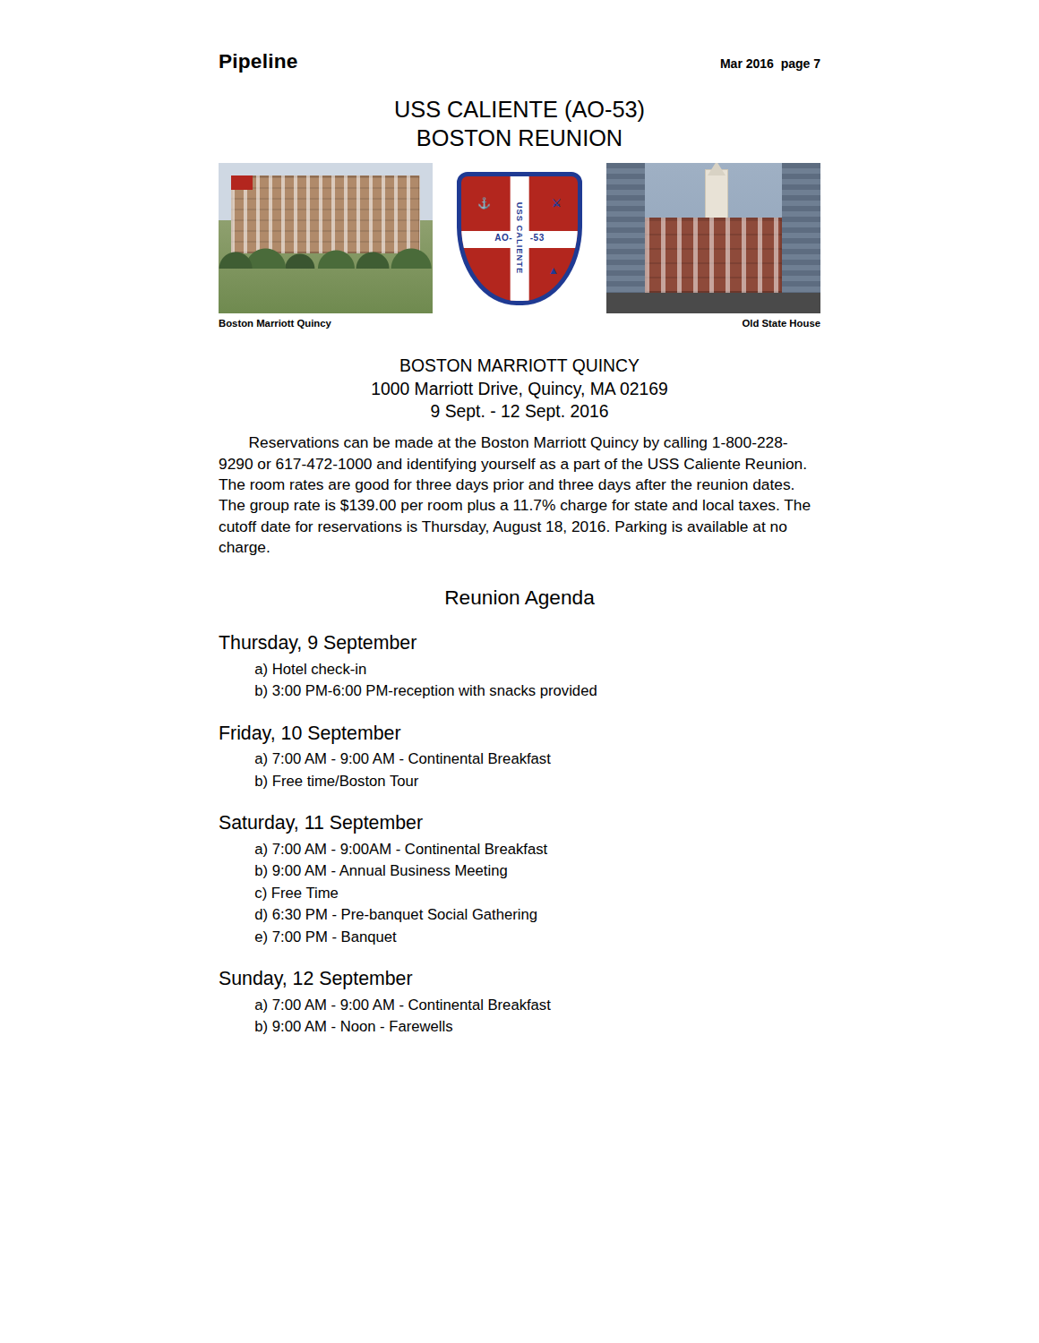Pipeline
Mar 2016 page 7
USS CALIENTE (AO-53)
BOSTON REUNION
⚓
⚔
▲
AO- -53
USS CALIENTE
Boston Marriott Quincy Old State House
BOSTON MARRIOTT QUINCY
1000 Marriott Drive, Quincy, MA 02169
9 Sept. - 12 Sept. 2016
Reservations can be made at the Boston Marriott Quincy by calling 1-800-228-9290 or 617-472-1000 and identifying yourself as a part of the USS Caliente Reunion. The room rates are good for three days prior and three days after the reunion dates. The group rate is $139.00 per room plus a 11.7% charge for state and local taxes. The cutoff date for reservations is Thursday, August 18, 2016. Parking is available at no charge.
Reunion Agenda
Thursday, 9 September
a) Hotel check-in
b) 3:00 PM-6:00 PM-reception with snacks provided
Friday, 10 September
a) 7:00 AM - 9:00 AM - Continental Breakfast
b) Free time/Boston Tour
Saturday, 11 September
a) 7:00 AM - 9:00AM - Continental Breakfast
b) 9:00 AM - Annual Business Meeting
c) Free Time
d) 6:30 PM - Pre-banquet Social Gathering
e) 7:00 PM - Banquet
Sunday, 12 September
a) 7:00 AM - 9:00 AM - Continental Breakfast
b) 9:00 AM - Noon - Farewells